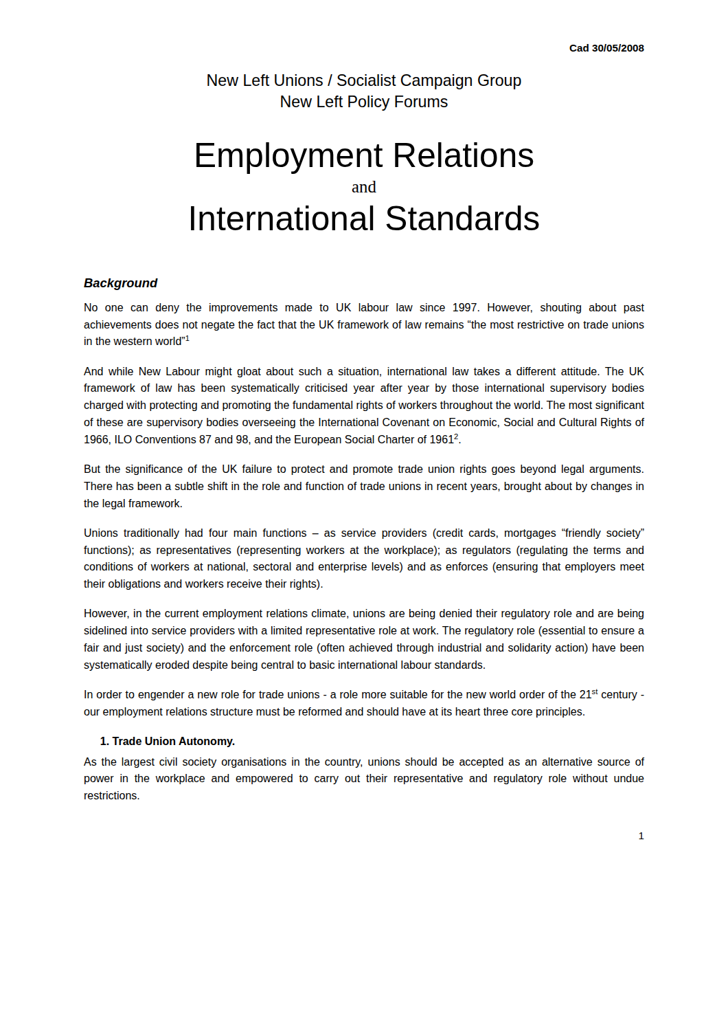Cad 30/05/2008
New Left Unions / Socialist Campaign Group
New Left Policy Forums
Employment Relations and International Standards
Background
No one can deny the improvements made to UK labour law since 1997. However, shouting about past achievements does not negate the fact that the UK framework of law remains “the most restrictive on trade unions in the western world”1
And while New Labour might gloat about such a situation, international law takes a different attitude. The UK framework of law has been systematically criticised year after year by those international supervisory bodies charged with protecting and promoting the fundamental rights of workers throughout the world. The most significant of these are supervisory bodies overseeing the International Covenant on Economic, Social and Cultural Rights of 1966, ILO Conventions 87 and 98, and the European Social Charter of 19612.
But the significance of the UK failure to protect and promote trade union rights goes beyond legal arguments. There has been a subtle shift in the role and function of trade unions in recent years, brought about by changes in the legal framework.
Unions traditionally had four main functions – as service providers (credit cards, mortgages “friendly society” functions); as representatives (representing workers at the workplace); as regulators (regulating the terms and conditions of workers at national, sectoral and enterprise levels) and as enforces (ensuring that employers meet their obligations and workers receive their rights).
However, in the current employment relations climate, unions are being denied their regulatory role and are being sidelined into service providers with a limited representative role at work. The regulatory role (essential to ensure a fair and just society) and the enforcement role (often achieved through industrial and solidarity action) have been systematically eroded despite being central to basic international labour standards.
In order to engender a new role for trade unions - a role more suitable for the new world order of the 21st century - our employment relations structure must be reformed and should have at its heart three core principles.
Trade Union Autonomy.
As the largest civil society organisations in the country, unions should be accepted as an alternative source of power in the workplace and empowered to carry out their representative and regulatory role without undue restrictions.
1